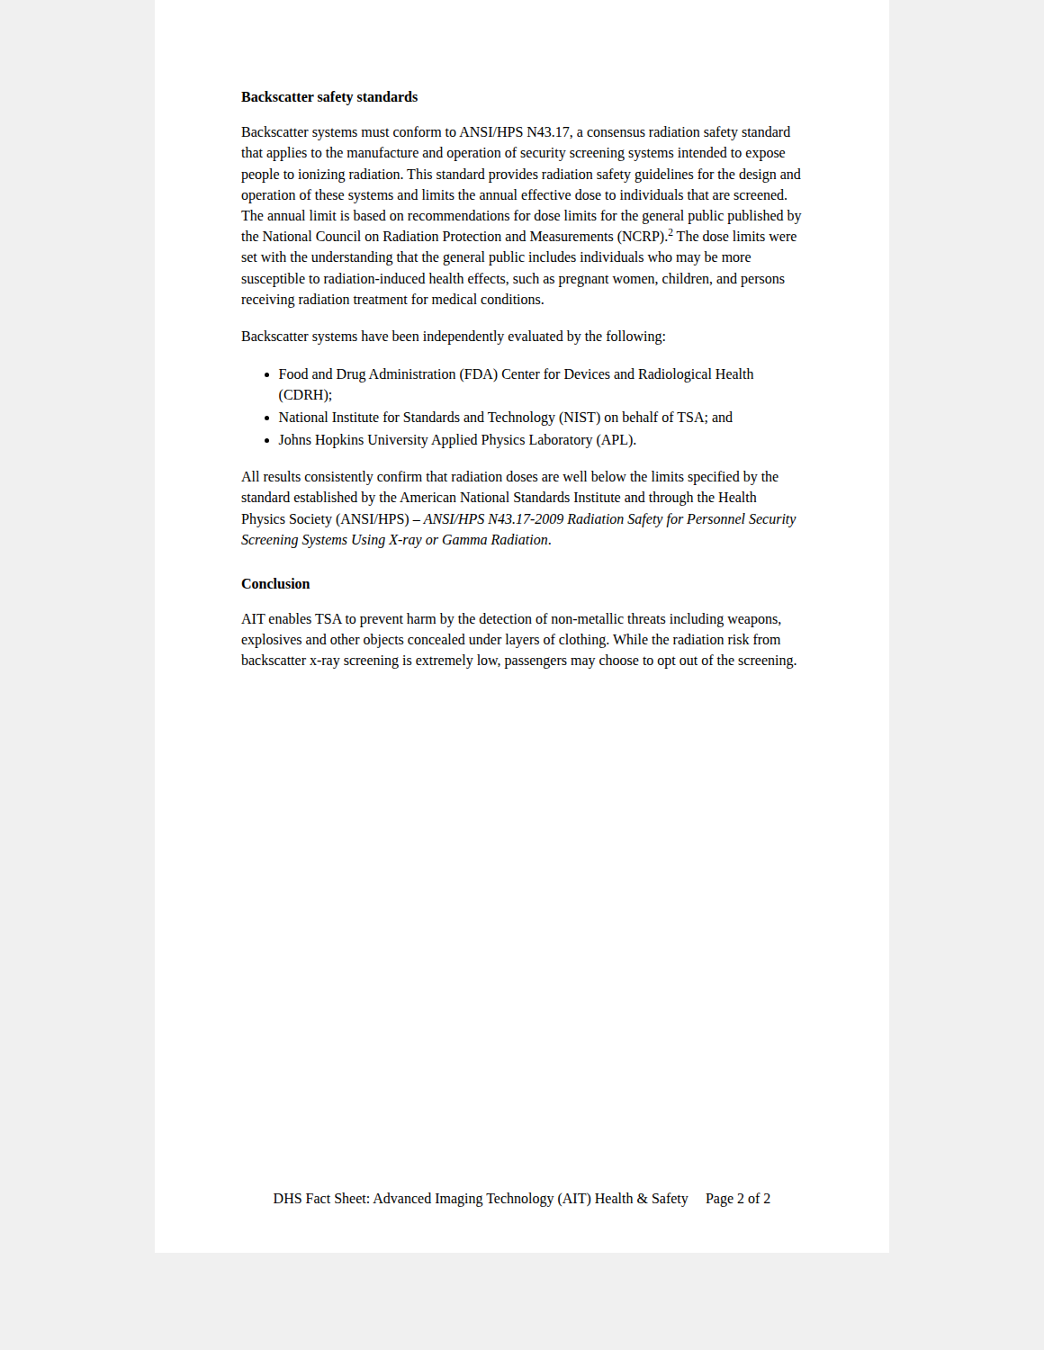Backscatter safety standards
Backscatter systems must conform to ANSI/HPS N43.17, a consensus radiation safety standard that applies to the manufacture and operation of security screening systems intended to expose people to ionizing radiation. This standard provides radiation safety guidelines for the design and operation of these systems and limits the annual effective dose to individuals that are screened. The annual limit is based on recommendations for dose limits for the general public published by the National Council on Radiation Protection and Measurements (NCRP).2 The dose limits were set with the understanding that the general public includes individuals who may be more susceptible to radiation-induced health effects, such as pregnant women, children, and persons receiving radiation treatment for medical conditions.
Backscatter systems have been independently evaluated by the following:
Food and Drug Administration (FDA) Center for Devices and Radiological Health (CDRH);
National Institute for Standards and Technology (NIST) on behalf of TSA; and
Johns Hopkins University Applied Physics Laboratory (APL).
All results consistently confirm that radiation doses are well below the limits specified by the standard established by the American National Standards Institute and through the Health Physics Society (ANSI/HPS) – ANSI/HPS N43.17-2009 Radiation Safety for Personnel Security Screening Systems Using X-ray or Gamma Radiation.
Conclusion
AIT enables TSA to prevent harm by the detection of non-metallic threats including weapons, explosives and other objects concealed under layers of clothing. While the radiation risk from backscatter x-ray screening is extremely low, passengers may choose to opt out of the screening.
DHS Fact Sheet: Advanced Imaging Technology (AIT) Health & Safety Page 2 of 2